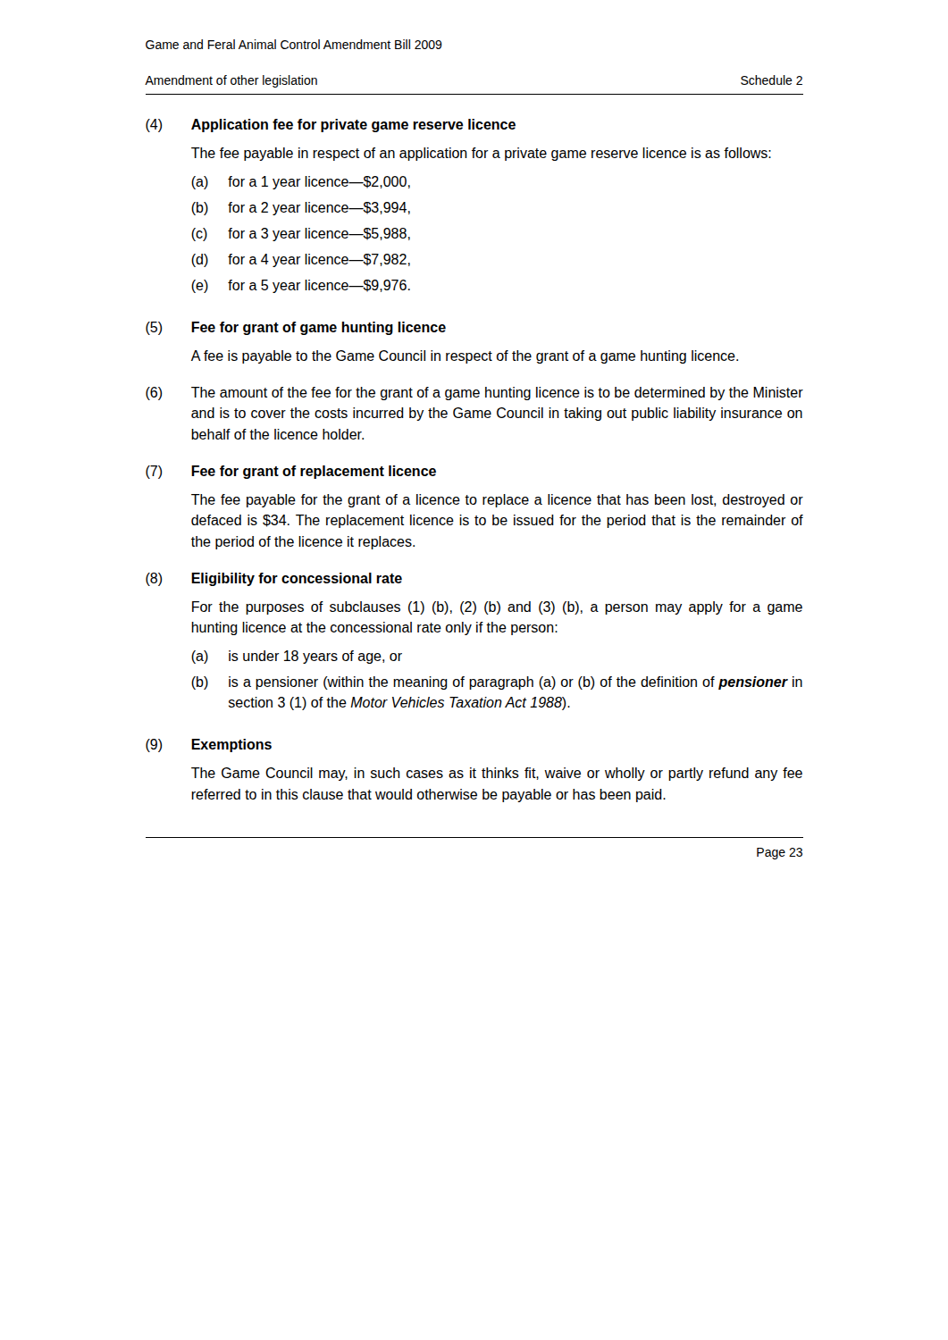Game and Feral Animal Control Amendment Bill 2009
Amendment of other legislation Schedule 2
(4)
Application fee for private game reserve licence
The fee payable in respect of an application for a private game reserve licence is as follows:
(a) for a 1 year licence—$2,000,
(b) for a 2 year licence—$3,994,
(c) for a 3 year licence—$5,988,
(d) for a 4 year licence—$7,982,
(e) for a 5 year licence—$9,976.
(5)
Fee for grant of game hunting licence
A fee is payable to the Game Council in respect of the grant of a game hunting licence.
(6)
The amount of the fee for the grant of a game hunting licence is to be determined by the Minister and is to cover the costs incurred by the Game Council in taking out public liability insurance on behalf of the licence holder.
(7)
Fee for grant of replacement licence
The fee payable for the grant of a licence to replace a licence that has been lost, destroyed or defaced is $34. The replacement licence is to be issued for the period that is the remainder of the period of the licence it replaces.
(8)
Eligibility for concessional rate
For the purposes of subclauses (1) (b), (2) (b) and (3) (b), a person may apply for a game hunting licence at the concessional rate only if the person:
(a) is under 18 years of age, or
(b) is a pensioner (within the meaning of paragraph (a) or (b) of the definition of pensioner in section 3 (1) of the Motor Vehicles Taxation Act 1988).
(9)
Exemptions
The Game Council may, in such cases as it thinks fit, waive or wholly or partly refund any fee referred to in this clause that would otherwise be payable or has been paid.
Page 23